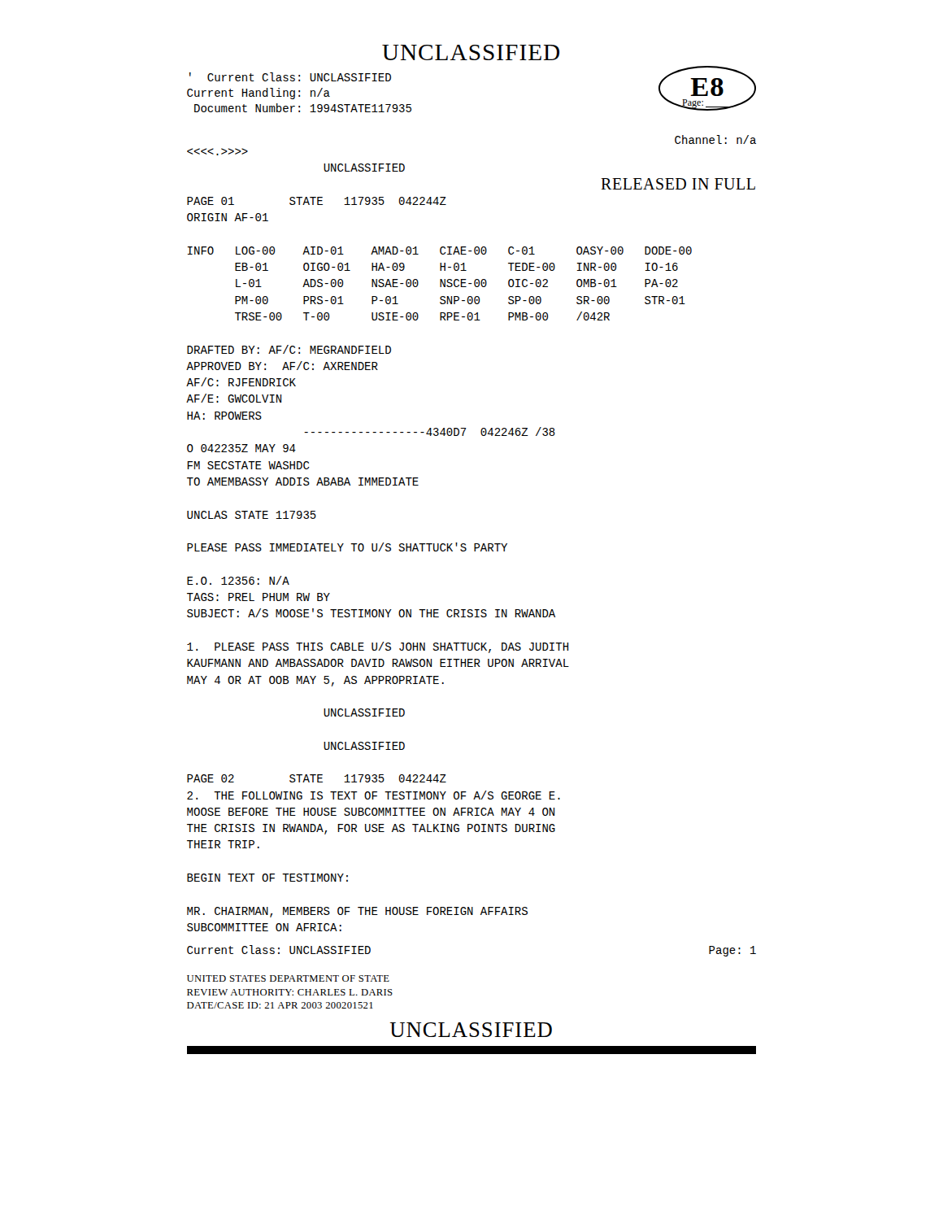UNCLASSIFIED
E8Page:
' Current Class: UNCLASSIFIED Current Handling: n/a Document Number: 1994STATE117935
Channel: n/a
RELEASED IN FULL
<<<<.>>>>
                    UNCLASSIFIED

PAGE 01        STATE   117935  042244Z
ORIGIN AF-01

INFO   LOG-00    AID-01    AMAD-01   CIAE-00   C-01      OASY-00   DODE-00
       EB-01     OIGO-01   HA-09     H-01      TEDE-00   INR-00    IO-16
       L-01      ADS-00    NSAE-00   NSCE-00   OIC-02    OMB-01    PA-02
       PM-00     PRS-01    P-01      SNP-00    SP-00     SR-00     STR-01
       TRSE-00   T-00      USIE-00   RPE-01    PMB-00    /042R

DRAFTED BY: AF/C: MEGRANDFIELD
APPROVED BY:  AF/C: AXRENDER
AF/C: RJFENDRICK
AF/E: GWCOLVIN
HA: RPOWERS
                 ------------------4340D7  042246Z /38
O 042235Z MAY 94
FM SECSTATE WASHDC
TO AMEMBASSY ADDIS ABABA IMMEDIATE

UNCLAS STATE 117935

PLEASE PASS IMMEDIATELY TO U/S SHATTUCK'S PARTY

E.O. 12356: N/A
TAGS: PREL PHUM RW BY
SUBJECT: A/S MOOSE'S TESTIMONY ON THE CRISIS IN RWANDA

1.  PLEASE PASS THIS CABLE U/S JOHN SHATTUCK, DAS JUDITH
KAUFMANN AND AMBASSADOR DAVID RAWSON EITHER UPON ARRIVAL
MAY 4 OR AT OOB MAY 5, AS APPROPRIATE.

                    UNCLASSIFIED

                    UNCLASSIFIED

PAGE 02        STATE   117935  042244Z
2.  THE FOLLOWING IS TEXT OF TESTIMONY OF A/S GEORGE E.
MOOSE BEFORE THE HOUSE SUBCOMMITTEE ON AFRICA MAY 4 ON
THE CRISIS IN RWANDA, FOR USE AS TALKING POINTS DURING
THEIR TRIP.

BEGIN TEXT OF TESTIMONY:

MR. CHAIRMAN, MEMBERS OF THE HOUSE FOREIGN AFFAIRS
SUBCOMMITTEE ON AFRICA:
Current Class: UNCLASSIFIED
Page: 1
UNITED STATES DEPARTMENT OF STATE
REVIEW AUTHORITY: CHARLES L. DARIS
DATE/CASE ID: 21 APR 2003 200201521
UNCLASSIFIED